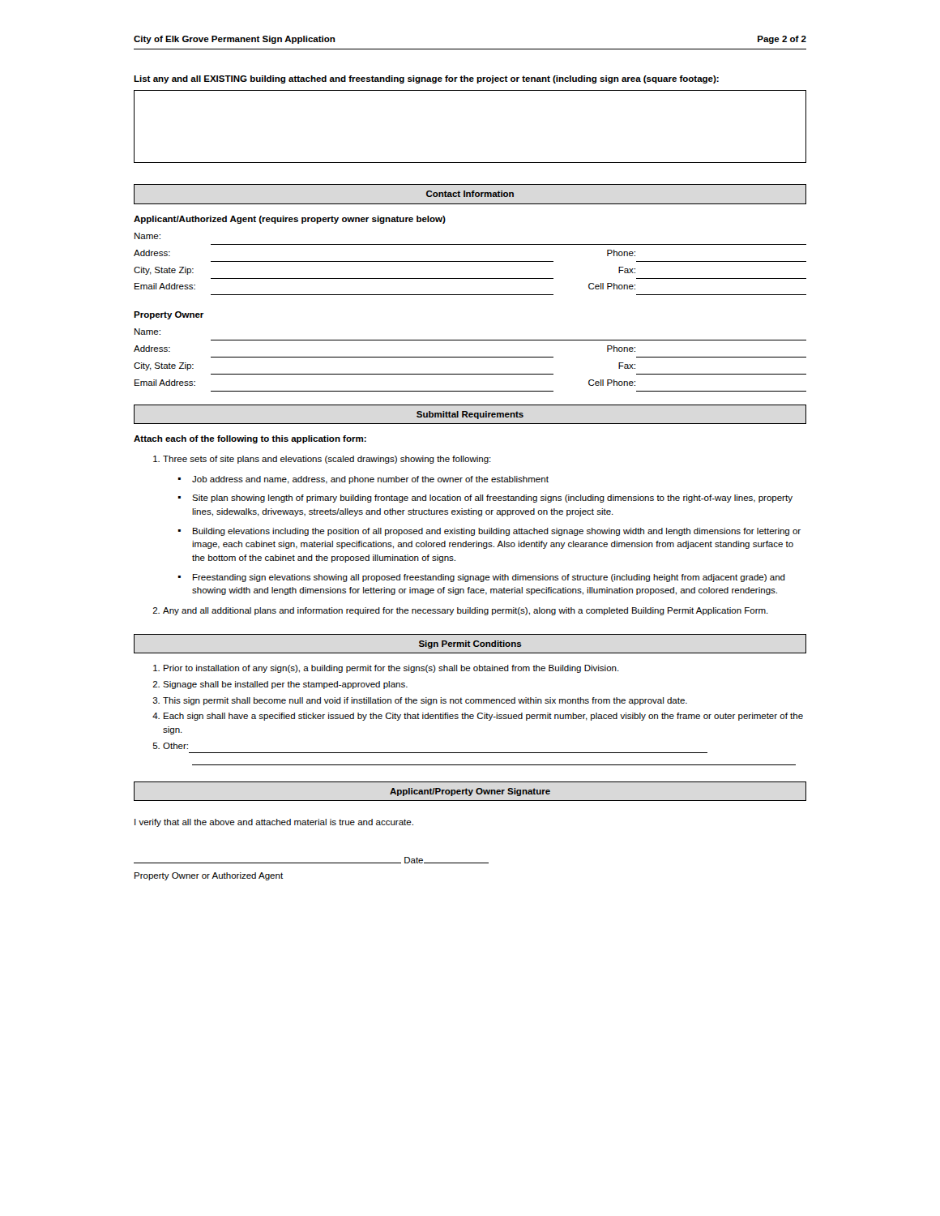City of Elk Grove Permanent Sign Application Page 2 of 2
List any and all EXISTING building attached and freestanding signage for the project or tenant (including sign area (square footage):
Contact Information
Applicant/Authorized Agent (requires property owner signature below)
| Name: | |
| Address: | | | Phone: | |
| City, State Zip: | | | Fax: | |
| Email Address: | | | Cell Phone: | |
Property Owner
| Name: | |
| Address: | | | Phone: | |
| City, State Zip: | | | Fax: | |
| Email Address: | | | Cell Phone: | |
Submittal Requirements
Attach each of the following to this application form:
Three sets of site plans and elevations (scaled drawings) showing the following:
Job address and name, address, and phone number of the owner of the establishment
Site plan showing length of primary building frontage and location of all freestanding signs (including dimensions to the right-of-way lines, property lines, sidewalks, driveways, streets/alleys and other structures existing or approved on the project site.
Building elevations including the position of all proposed and existing building attached signage showing width and length dimensions for lettering or image, each cabinet sign, material specifications, and colored renderings. Also identify any clearance dimension from adjacent standing surface to the bottom of the cabinet and the proposed illumination of signs.
Freestanding sign elevations showing all proposed freestanding signage with dimensions of structure (including height from adjacent grade) and showing width and length dimensions for lettering or image of sign face, material specifications, illumination proposed, and colored renderings.
Any and all additional plans and information required for the necessary building permit(s), along with a completed Building Permit Application Form.
Sign Permit Conditions
Prior to installation of any sign(s), a building permit for the signs(s) shall be obtained from the Building Division.
Signage shall be installed per the stamped-approved plans.
This sign permit shall become null and void if instillation of the sign is not commenced within six months from the approval date.
Each sign shall have a specified sticker issued by the City that identifies the City-issued permit number, placed visibly on the frame or outer perimeter of the sign.
Other:
Applicant/Property Owner Signature
I verify that all the above and attached material is true and accurate.
Date
Property Owner or Authorized Agent